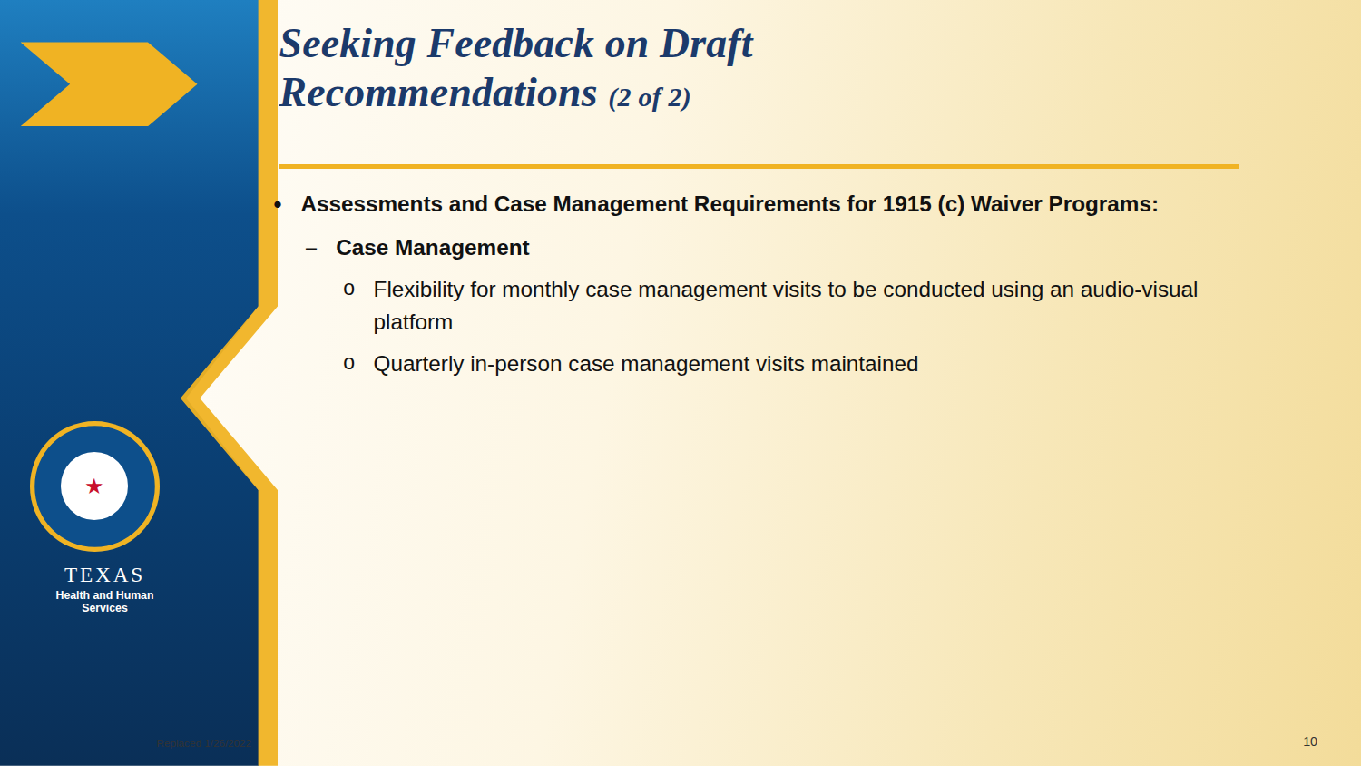Seeking Feedback on Draft
Recommendations (2 of 2)
Assessments and Case Management Requirements for 1915 (c) Waiver Programs:
Case Management
Flexibility for monthly case management visits to be conducted using an audio-visual platform
Quarterly in-person case management visits maintained
★
TEXAS
Health and Human
Services
Replaced 1/26/2022
10